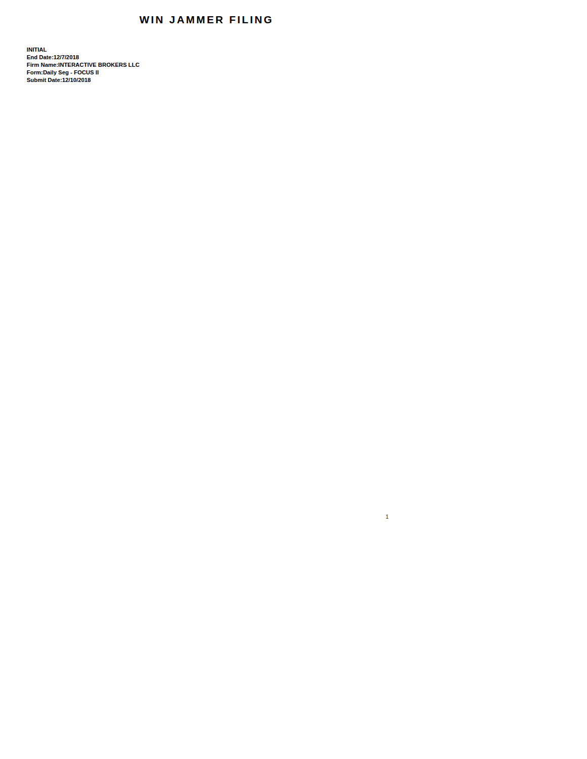WIN JAMMER FILING
INITIAL
End Date:12/7/2018
Firm Name:INTERACTIVE BROKERS LLC
Form:Daily Seg - FOCUS II
Submit Date:12/10/2018
1